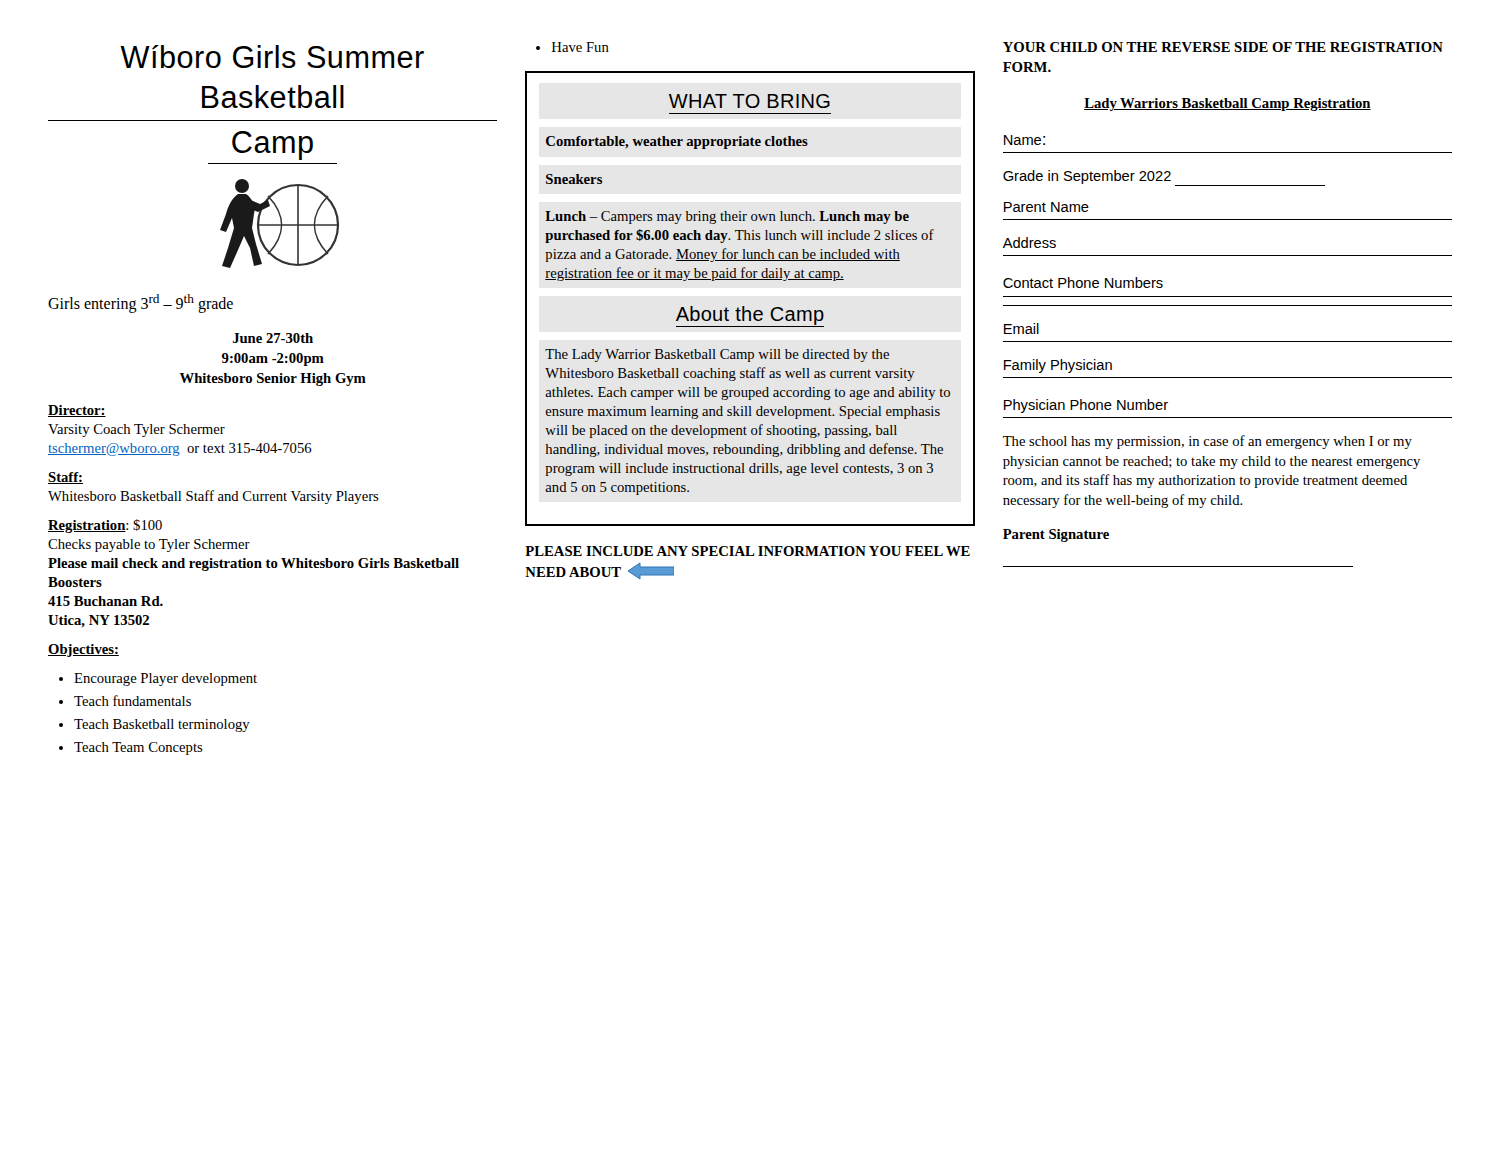Wíboro Girls Summer Basketball
Camp
Girls entering 3rd – 9th grade
June 27-30th
9:00am -2:00pm
Whitesboro Senior High Gym
Director:
Varsity Coach Tyler Schermer
tschermer@wboro.org or text 315-404-7056
Staff:
Whitesboro Basketball Staff and Current Varsity Players
Registration: $100
Checks payable to Tyler Schermer
Please mail check and registration to Whitesboro Girls Basketball Boosters
415 Buchanan Rd.
Utica, NY 13502
Objectives:
Encourage Player development
Teach fundamentals
Teach Basketball terminology
Teach Team Concepts
Have Fun
WHAT TO BRING
Comfortable, weather appropriate clothes
Sneakers
Lunch – Campers may bring their own lunch. Lunch may be purchased for $6.00 each day. This lunch will include 2 slices of pizza and a Gatorade. Money for lunch can be included with registration fee or it may be paid for daily at camp.
About the Camp
The Lady Warrior Basketball Camp will be directed by the Whitesboro Basketball coaching staff as well as current varsity athletes. Each camper will be grouped according to age and ability to ensure maximum learning and skill development. Special emphasis will be placed on the development of shooting, passing, ball handling, individual moves, rebounding, dribbling and defense. The program will include instructional drills, age level contests, 3 on 3 and 5 on 5 competitions.
PLEASE INCLUDE ANY SPECIAL INFORMATION YOU FEEL WE NEED ABOUT
YOUR CHILD ON THE REVERSE SIDE OF THE REGISTRATION FORM.
Lady Warriors Basketball Camp Registration
Name:
Grade in September 2022
Parent Name
Address
Contact Phone Numbers
Email
Family Physician
Physician Phone Number
The school has my permission, in case of an emergency when I or my physician cannot be reached; to take my child to the nearest emergency room, and its staff has my authorization to provide treatment deemed necessary for the well-being of my child.
Parent Signature